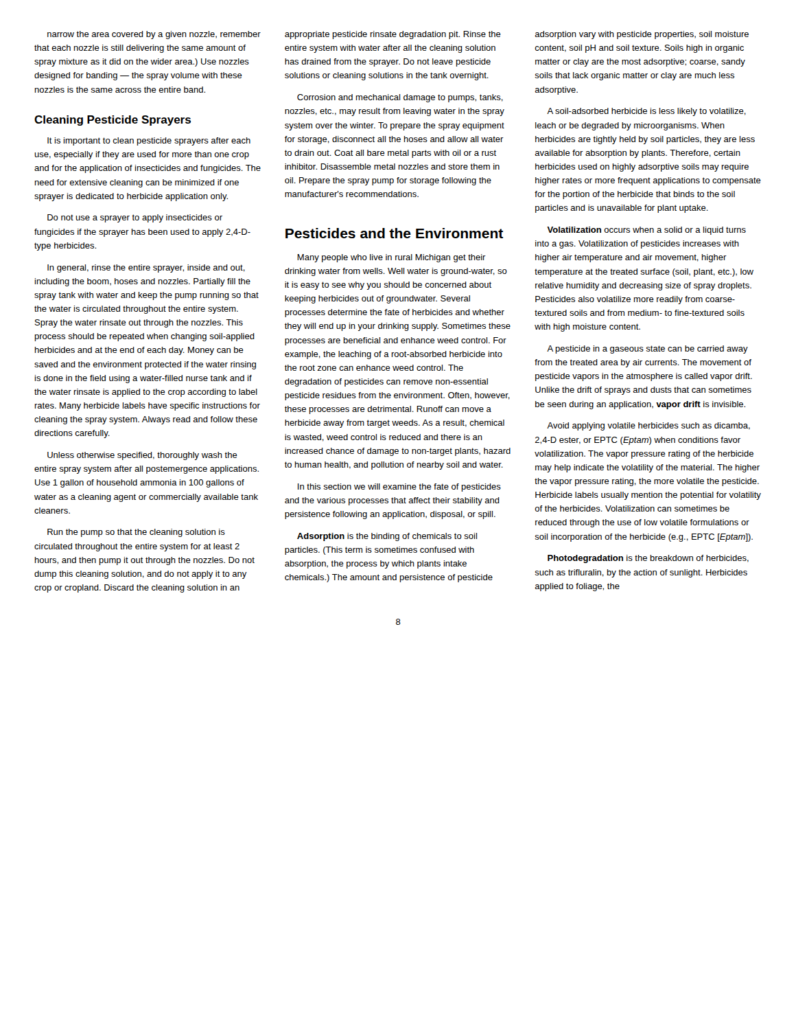narrow the area covered by a given nozzle, remember that each nozzle is still delivering the same amount of spray mixture as it did on the wider area.) Use nozzles designed for banding — the spray volume with these nozzles is the same across the entire band.
Cleaning Pesticide Sprayers
It is important to clean pesticide sprayers after each use, especially if they are used for more than one crop and for the application of insecticides and fungicides. The need for extensive cleaning can be minimized if one sprayer is dedicated to herbicide application only.
Do not use a sprayer to apply insecticides or fungicides if the sprayer has been used to apply 2,4-D-type herbicides.
In general, rinse the entire sprayer, inside and out, including the boom, hoses and nozzles. Partially fill the spray tank with water and keep the pump running so that the water is circulated throughout the entire system. Spray the water rinsate out through the nozzles. This process should be repeated when changing soil-applied herbicides and at the end of each day. Money can be saved and the environment protected if the water rinsing is done in the field using a water-filled nurse tank and if the water rinsate is applied to the crop according to label rates. Many herbicide labels have specific instructions for cleaning the spray system. Always read and follow these directions carefully.
Unless otherwise specified, thoroughly wash the entire spray system after all postemergence applications. Use 1 gallon of household ammonia in 100 gallons of water as a cleaning agent or commercially available tank cleaners.
Run the pump so that the cleaning solution is circulated throughout the entire system for at least 2 hours, and then pump it out through the nozzles. Do not dump this cleaning solution, and do not apply it to any crop or cropland. Discard the cleaning solution in an appropriate pesticide rinsate degradation pit. Rinse the entire system with water after all the cleaning solution has drained from the sprayer. Do not leave pesticide solutions or cleaning solutions in the tank overnight.
Corrosion and mechanical damage to pumps, tanks, nozzles, etc., may result from leaving water in the spray system over the winter. To prepare the spray equipment for storage, disconnect all the hoses and allow all water to drain out. Coat all bare metal parts with oil or a rust inhibitor. Disassemble metal nozzles and store them in oil. Prepare the spray pump for storage following the manufacturer's recommendations.
Pesticides and the Environment
Many people who live in rural Michigan get their drinking water from wells. Well water is ground-water, so it is easy to see why you should be concerned about keeping herbicides out of groundwater. Several processes determine the fate of herbicides and whether they will end up in your drinking supply. Sometimes these processes are beneficial and enhance weed control. For example, the leaching of a root-absorbed herbicide into the root zone can enhance weed control. The degradation of pesticides can remove non-essential pesticide residues from the environment. Often, however, these processes are detrimental. Runoff can move a herbicide away from target weeds. As a result, chemical is wasted, weed control is reduced and there is an increased chance of damage to non-target plants, hazard to human health, and pollution of nearby soil and water.
In this section we will examine the fate of pesticides and the various processes that affect their stability and persistence following an application, disposal, or spill.
Adsorption is the binding of chemicals to soil particles. (This term is sometimes confused with absorption, the process by which plants intake chemicals.) The amount and persistence of pesticide adsorption vary with pesticide properties, soil moisture content, soil pH and soil texture. Soils high in organic matter or clay are the most adsorptive; coarse, sandy soils that lack organic matter or clay are much less adsorptive.
A soil-adsorbed herbicide is less likely to volatilize, leach or be degraded by microorganisms. When herbicides are tightly held by soil particles, they are less available for absorption by plants. Therefore, certain herbicides used on highly adsorptive soils may require higher rates or more frequent applications to compensate for the portion of the herbicide that binds to the soil particles and is unavailable for plant uptake.
Volatilization occurs when a solid or a liquid turns into a gas. Volatilization of pesticides increases with higher air temperature and air movement, higher temperature at the treated surface (soil, plant, etc.), low relative humidity and decreasing size of spray droplets. Pesticides also volatilize more readily from coarse-textured soils and from medium- to fine-textured soils with high moisture content.
A pesticide in a gaseous state can be carried away from the treated area by air currents. The movement of pesticide vapors in the atmosphere is called vapor drift. Unlike the drift of sprays and dusts that can sometimes be seen during an application, vapor drift is invisible.
Avoid applying volatile herbicides such as dicamba, 2,4-D ester, or EPTC (Eptam) when conditions favor volatilization. The vapor pressure rating of the herbicide may help indicate the volatility of the material. The higher the vapor pressure rating, the more volatile the pesticide. Herbicide labels usually mention the potential for volatility of the herbicides. Volatilization can sometimes be reduced through the use of low volatile formulations or soil incorporation of the herbicide (e.g., EPTC [Eptam]).
Photodegradation is the breakdown of herbicides, such as trifluralin, by the action of sunlight. Herbicides applied to foliage, the
8